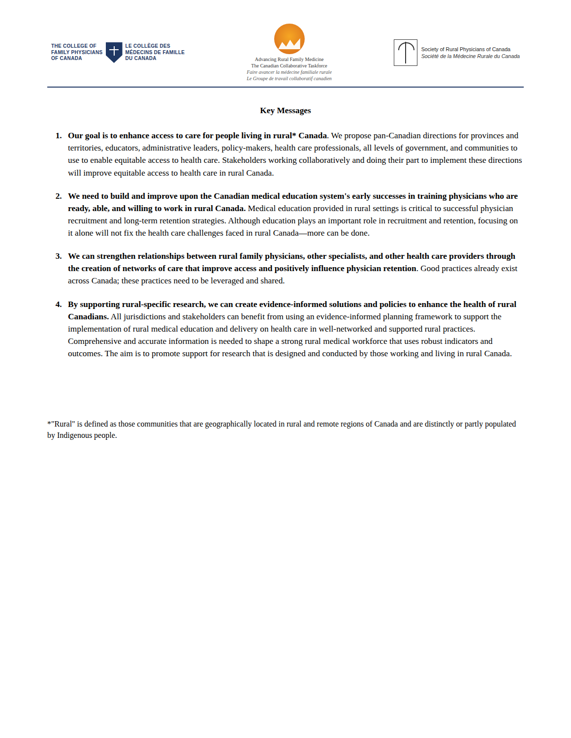THE COLLEGE OF
FAMILY PHYSICIANS
OF CANADA
LE COLLÈGE DES
MÉDECINS DE FAMILLE
DU CANADA
Advancing Rural Family Medicine
The Canadian Collaborative Taskforce
Faire avancer la médecine familiale rurale
Le Groupe de travail collaboratif canadien
Society of Rural Physicians of Canada
Société de la Médecine Rurale du Canada
Key Messages
Our goal is to enhance access to care for people living in rural* Canada. We propose pan-Canadian directions for provinces and territories, educators, administrative leaders, policy-makers, health care professionals, all levels of government, and communities to use to enable equitable access to health care. Stakeholders working collaboratively and doing their part to implement these directions will improve equitable access to health care in rural Canada.
We need to build and improve upon the Canadian medical education system's early successes in training physicians who are ready, able, and willing to work in rural Canada. Medical education provided in rural settings is critical to successful physician recruitment and long-term retention strategies. Although education plays an important role in recruitment and retention, focusing on it alone will not fix the health care challenges faced in rural Canada—more can be done.
We can strengthen relationships between rural family physicians, other specialists, and other health care providers through the creation of networks of care that improve access and positively influence physician retention. Good practices already exist across Canada; these practices need to be leveraged and shared.
By supporting rural-specific research, we can create evidence-informed solutions and policies to enhance the health of rural Canadians. All jurisdictions and stakeholders can benefit from using an evidence-informed planning framework to support the implementation of rural medical education and delivery on health care in well-networked and supported rural practices. Comprehensive and accurate information is needed to shape a strong rural medical workforce that uses robust indicators and outcomes. The aim is to promote support for research that is designed and conducted by those working and living in rural Canada.
*"Rural" is defined as those communities that are geographically located in rural and remote regions of Canada and are distinctly or partly populated by Indigenous people.